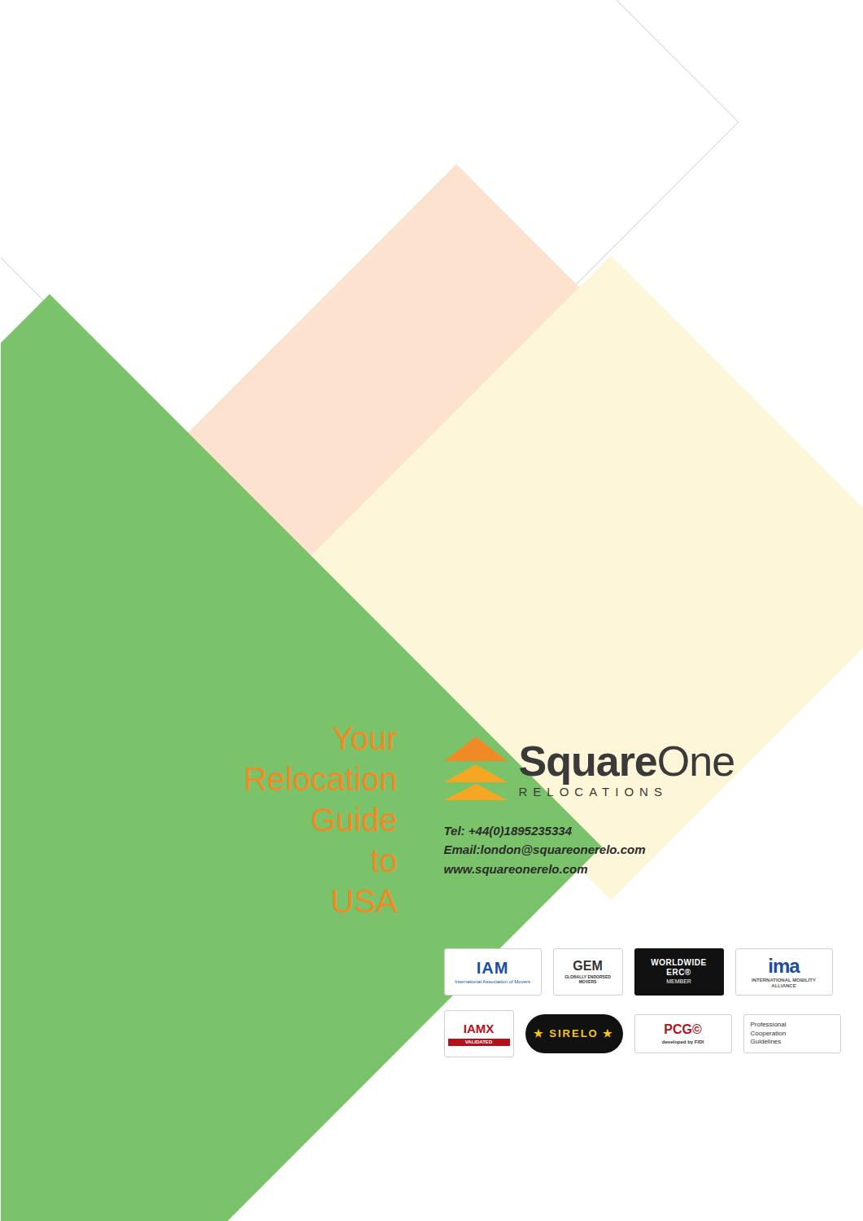Your Relocation Guide to USA
SquareOne
RELOCATIONS
Tel: +44(0)1895235334
Email:london@squareonerelo.com
www.squareonerelo.com
Accreditations and memberships
IAM International Association of Movers
GEM GLOBALLY ENDORSED MOVERS
WORLDWIDE ERC® MEMBER
ima INTERNATIONAL MOBILITY ALLIANCE
IAMX VALIDATED
★ SIRELO ★
PCG© developed by FIDI
Professional
Cooperation
Guidelines